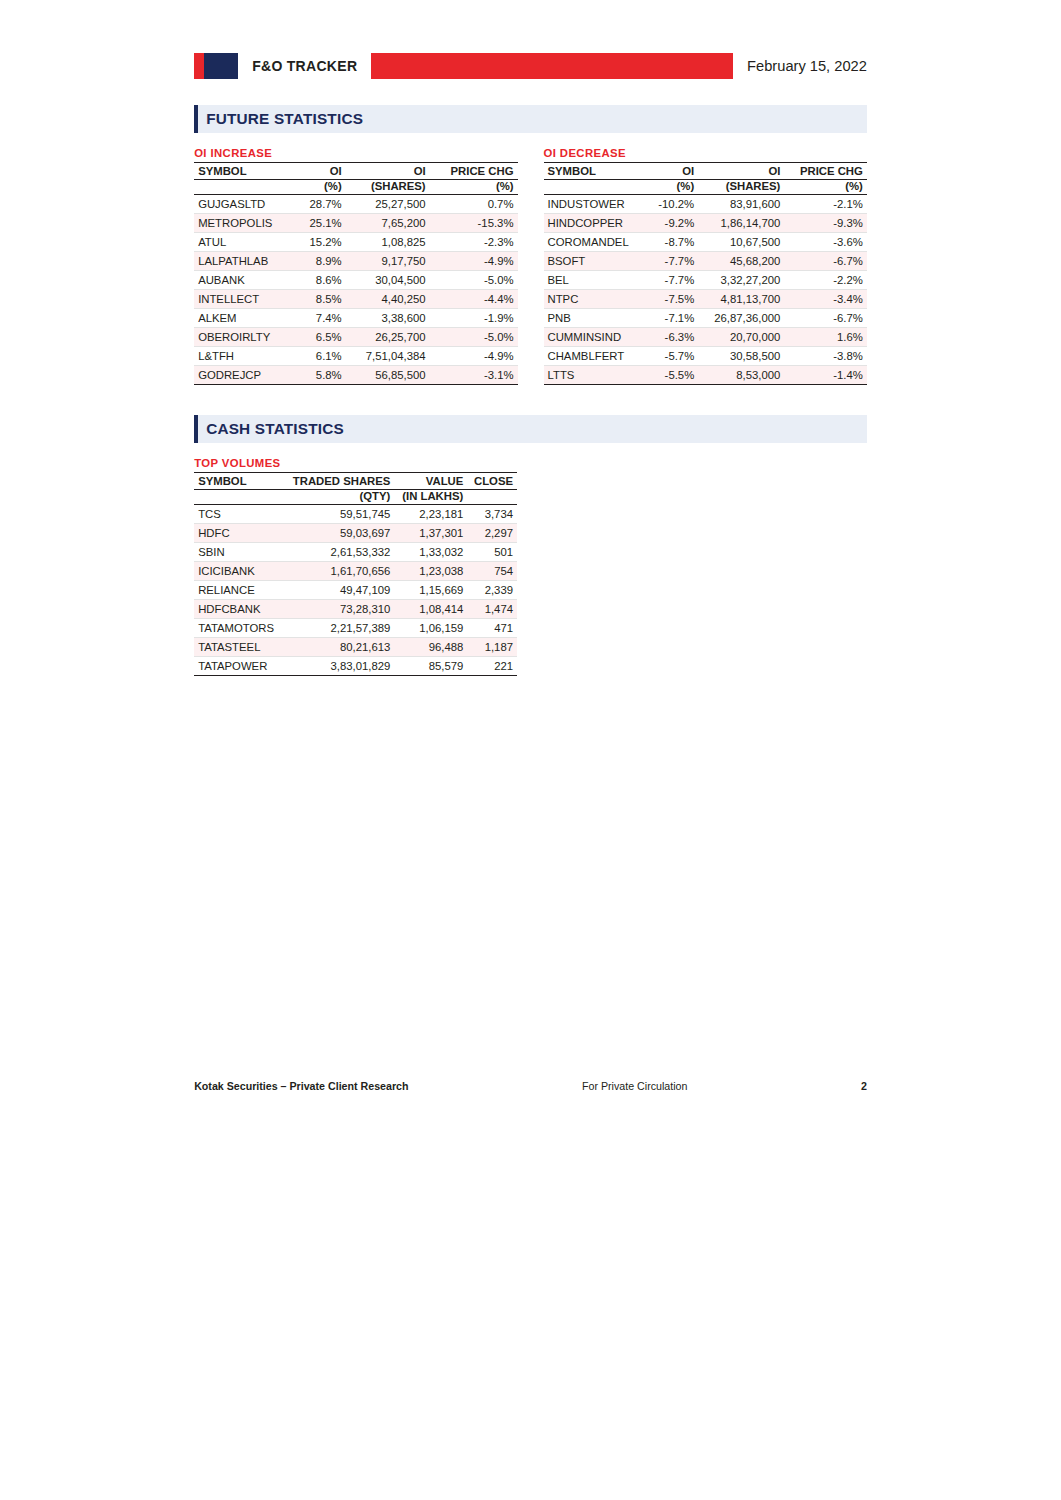F&O Tracker
February 15, 2022
Future Statistics
OI Increase
| SYMBOL | OI | OI | PRICE CHG |
| --- | --- | --- | --- |
| | (%) | (SHARES) | (%) |
| GUJGASLTD | 28.7% | 25,27,500 | 0.7% |
| METROPOLIS | 25.1% | 7,65,200 | -15.3% |
| ATUL | 15.2% | 1,08,825 | -2.3% |
| LALPATHLAB | 8.9% | 9,17,750 | -4.9% |
| AUBANK | 8.6% | 30,04,500 | -5.0% |
| INTELLECT | 8.5% | 4,40,250 | -4.4% |
| ALKEM | 7.4% | 3,38,600 | -1.9% |
| OBEROIRLTY | 6.5% | 26,25,700 | -5.0% |
| L&TFH | 6.1% | 7,51,04,384 | -4.9% |
| GODREJCP | 5.8% | 56,85,500 | -3.1% |
OI Decrease
| SYMBOL | OI | OI | PRICE CHG |
| --- | --- | --- | --- |
| | (%) | (SHARES) | (%) |
| INDUSTOWER | -10.2% | 83,91,600 | -2.1% |
| HINDCOPPER | -9.2% | 1,86,14,700 | -9.3% |
| COROMANDEL | -8.7% | 10,67,500 | -3.6% |
| BSOFT | -7.7% | 45,68,200 | -6.7% |
| BEL | -7.7% | 3,32,27,200 | -2.2% |
| NTPC | -7.5% | 4,81,13,700 | -3.4% |
| PNB | -7.1% | 26,87,36,000 | -6.7% |
| CUMMINSIND | -6.3% | 20,70,000 | 1.6% |
| CHAMBLFERT | -5.7% | 30,58,500 | -3.8% |
| LTTS | -5.5% | 8,53,000 | -1.4% |
Cash Statistics
Top Volumes
| SYMBOL | TRADED SHARES | VALUE | CLOSE |
| --- | --- | --- | --- |
| | (QTY) | (IN LAKHS) | |
| TCS | 59,51,745 | 2,23,181 | 3,734 |
| HDFC | 59,03,697 | 1,37,301 | 2,297 |
| SBIN | 2,61,53,332 | 1,33,032 | 501 |
| ICICIBANK | 1,61,70,656 | 1,23,038 | 754 |
| RELIANCE | 49,47,109 | 1,15,669 | 2,339 |
| HDFCBANK | 73,28,310 | 1,08,414 | 1,474 |
| TATAMOTORS | 2,21,57,389 | 1,06,159 | 471 |
| TATASTEEL | 80,21,613 | 96,488 | 1,187 |
| TATAPOWER | 3,83,01,829 | 85,579 | 221 |
Kotak Securities – Private Client Research
For Private Circulation
2